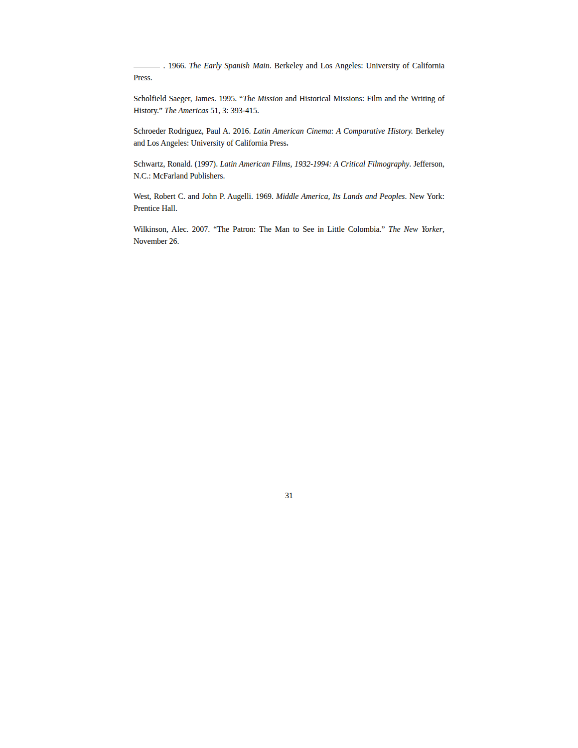. 1966. The Early Spanish Main. Berkeley and Los Angeles: University of California Press.
Scholfield Saeger, James. 1995. “The Mission and Historical Missions: Film and the Writing of History.” The Americas 51, 3: 393-415.
Schroeder Rodriguez, Paul A. 2016. Latin American Cinema: A Comparative History. Berkeley and Los Angeles: University of California Press.
Schwartz, Ronald. (1997). Latin American Films, 1932-1994: A Critical Filmography. Jefferson, N.C.: McFarland Publishers.
West, Robert C. and John P. Augelli. 1969. Middle America, Its Lands and Peoples. New York: Prentice Hall.
Wilkinson, Alec. 2007. “The Patron: The Man to See in Little Colombia.” The New Yorker, November 26.
31